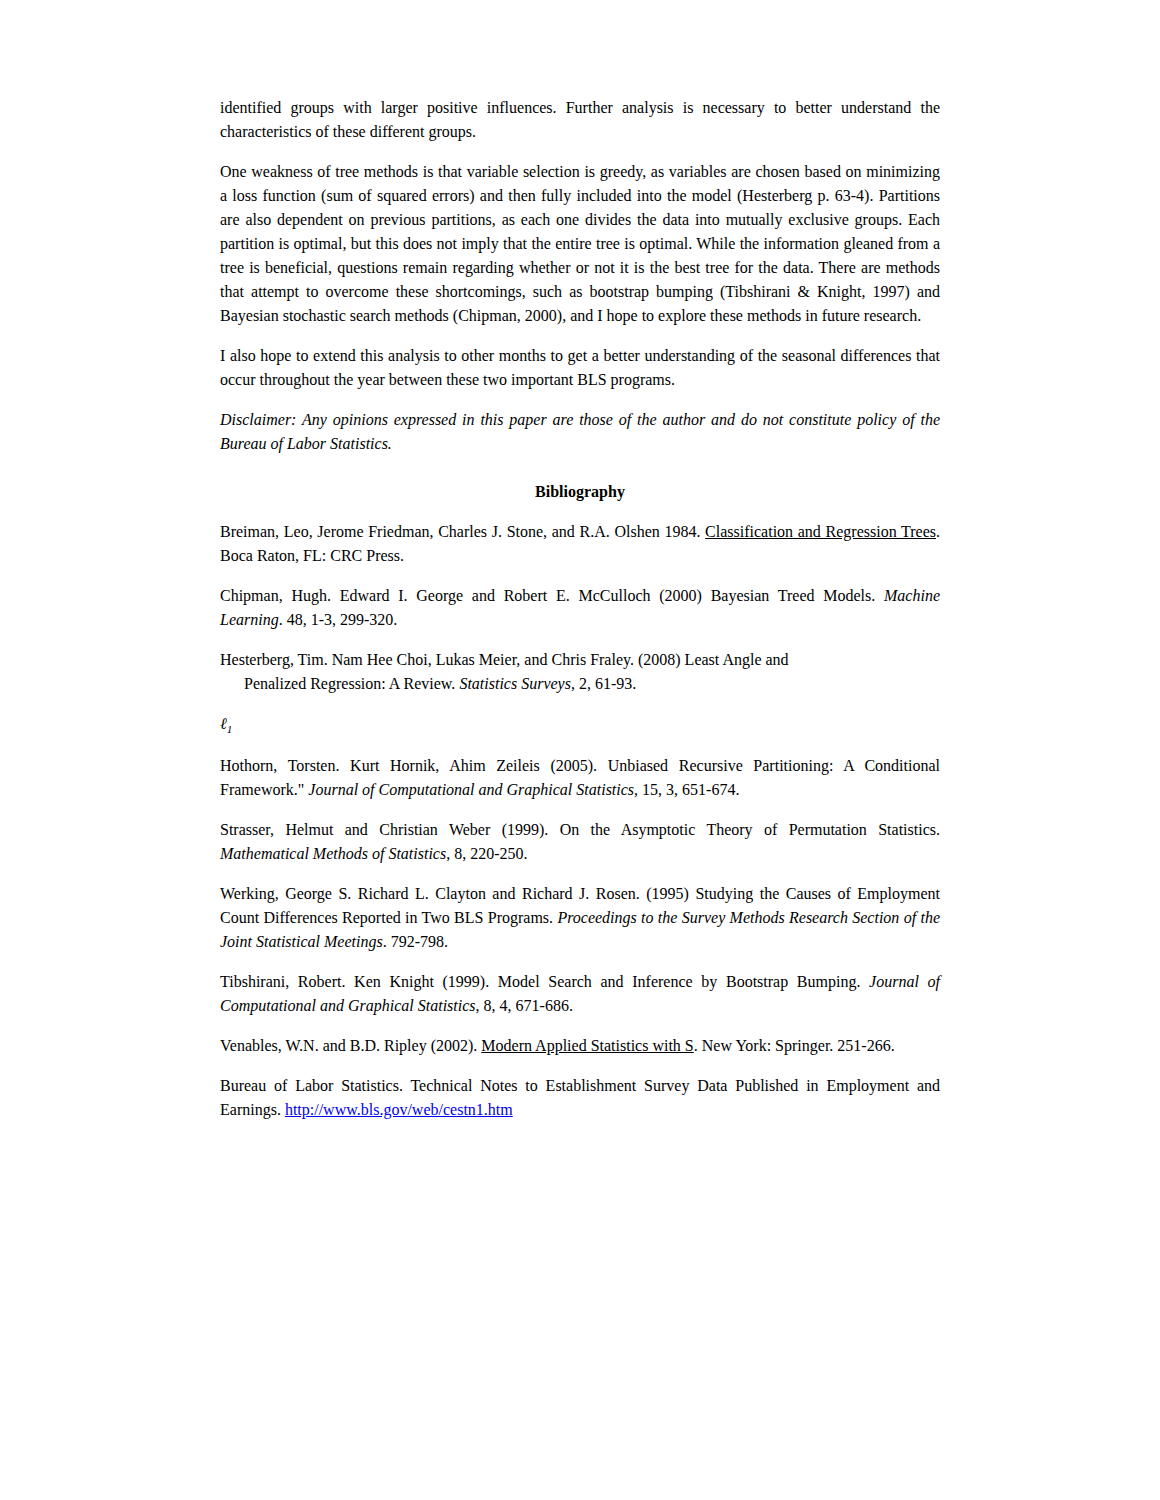identified groups with larger positive influences. Further analysis is necessary to better understand the characteristics of these different groups.
One weakness of tree methods is that variable selection is greedy, as variables are chosen based on minimizing a loss function (sum of squared errors) and then fully included into the model (Hesterberg p. 63-4). Partitions are also dependent on previous partitions, as each one divides the data into mutually exclusive groups. Each partition is optimal, but this does not imply that the entire tree is optimal. While the information gleaned from a tree is beneficial, questions remain regarding whether or not it is the best tree for the data. There are methods that attempt to overcome these shortcomings, such as bootstrap bumping (Tibshirani & Knight, 1997) and Bayesian stochastic search methods (Chipman, 2000), and I hope to explore these methods in future research.
I also hope to extend this analysis to other months to get a better understanding of the seasonal differences that occur throughout the year between these two important BLS programs.
Disclaimer: Any opinions expressed in this paper are those of the author and do not constitute policy of the Bureau of Labor Statistics.
Bibliography
Breiman, Leo, Jerome Friedman, Charles J. Stone, and R.A. Olshen 1984. Classification and Regression Trees. Boca Raton, FL: CRC Press.
Chipman, Hugh. Edward I. George and Robert E. McCulloch (2000) Bayesian Treed Models. Machine Learning. 48, 1-3, 299-320.
Hesterberg, Tim. Nam Hee Choi, Lukas Meier, and Chris Fraley. (2008) Least Angle and Penalized Regression: A Review. Statistics Surveys, 2, 61-93.
ℓ1
Hothorn, Torsten. Kurt Hornik, Ahim Zeileis (2005). Unbiased Recursive Partitioning: A Conditional Framework." Journal of Computational and Graphical Statistics, 15, 3, 651-674.
Strasser, Helmut and Christian Weber (1999). On the Asymptotic Theory of Permutation Statistics. Mathematical Methods of Statistics, 8, 220-250.
Werking, George S. Richard L. Clayton and Richard J. Rosen. (1995) Studying the Causes of Employment Count Differences Reported in Two BLS Programs. Proceedings to the Survey Methods Research Section of the Joint Statistical Meetings. 792-798.
Tibshirani, Robert. Ken Knight (1999). Model Search and Inference by Bootstrap Bumping. Journal of Computational and Graphical Statistics, 8, 4, 671-686.
Venables, W.N. and B.D. Ripley (2002). Modern Applied Statistics with S. New York: Springer. 251-266.
Bureau of Labor Statistics. Technical Notes to Establishment Survey Data Published in Employment and Earnings. http://www.bls.gov/web/cestn1.htm